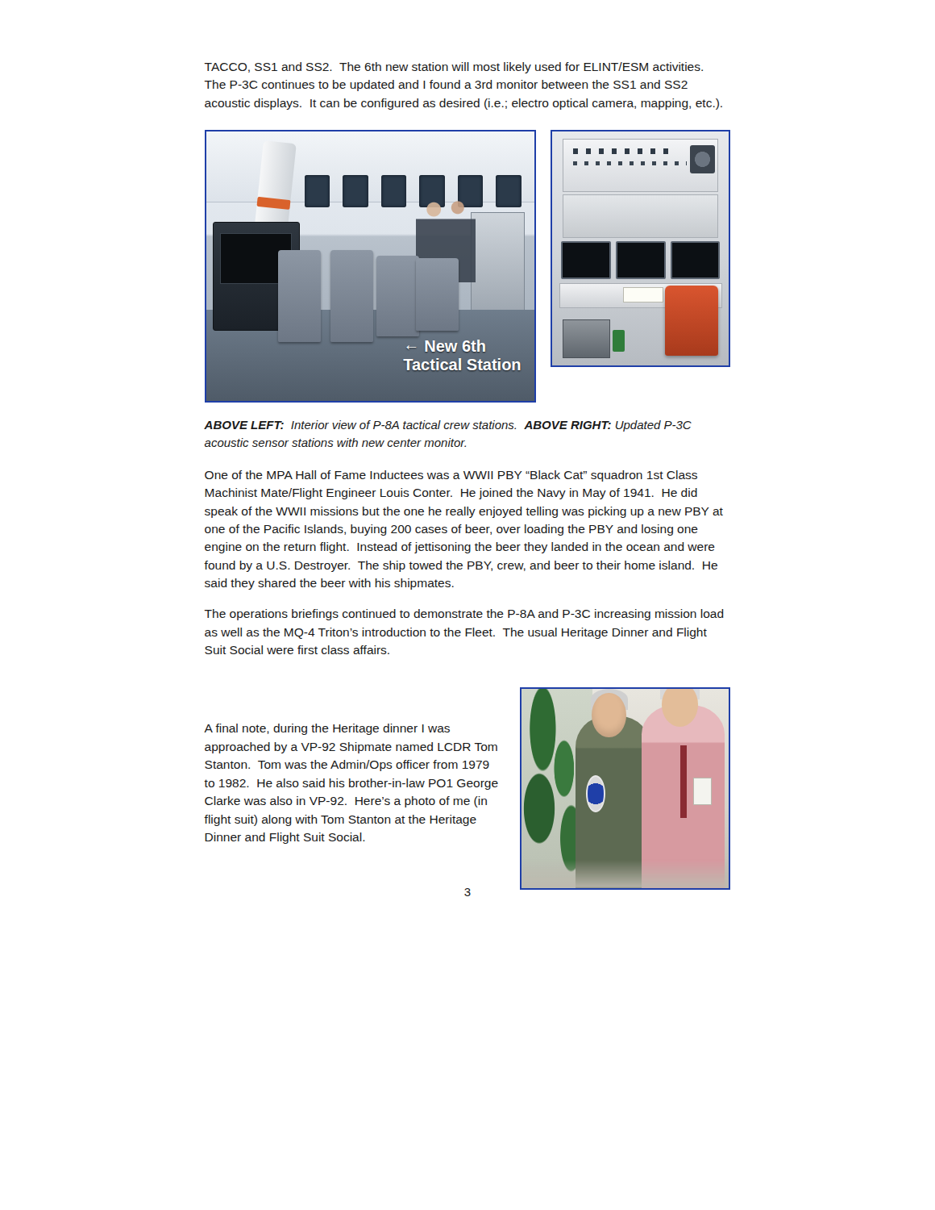TACCO, SS1 and SS2. The 6th new station will most likely used for ELINT/ESM activities. The P-3C continues to be updated and I found a 3rd monitor between the SS1 and SS2 acoustic displays. It can be configured as desired (i.e.; electro optical camera, mapping, etc.).
←New 6th
Tactical Station
ABOVE LEFT: Interior view of P-8A tactical crew stations. ABOVE RIGHT: Updated P-3C acoustic sensor stations with new center monitor.
One of the MPA Hall of Fame Inductees was a WWII PBY “Black Cat” squadron 1st Class Machinist Mate/Flight Engineer Louis Conter. He joined the Navy in May of 1941. He did speak of the WWII missions but the one he really enjoyed telling was picking up a new PBY at one of the Pacific Islands, buying 200 cases of beer, over loading the PBY and losing one engine on the return flight. Instead of jettisoning the beer they landed in the ocean and were found by a U.S. Destroyer. The ship towed the PBY, crew, and beer to their home island. He said they shared the beer with his shipmates.
The operations briefings continued to demonstrate the P-8A and P-3C increasing mission load as well as the MQ-4 Triton’s introduction to the Fleet. The usual Heritage Dinner and Flight Suit Social were first class affairs.
A final note, during the Heritage dinner I was approached by a VP-92 Shipmate named LCDR Tom Stanton. Tom was the Admin/Ops officer from 1979 to 1982. He also said his brother-in-law PO1 George Clarke was also in VP-92. Here’s a photo of me (in flight suit) along with Tom Stanton at the Heritage Dinner and Flight Suit Social.
3